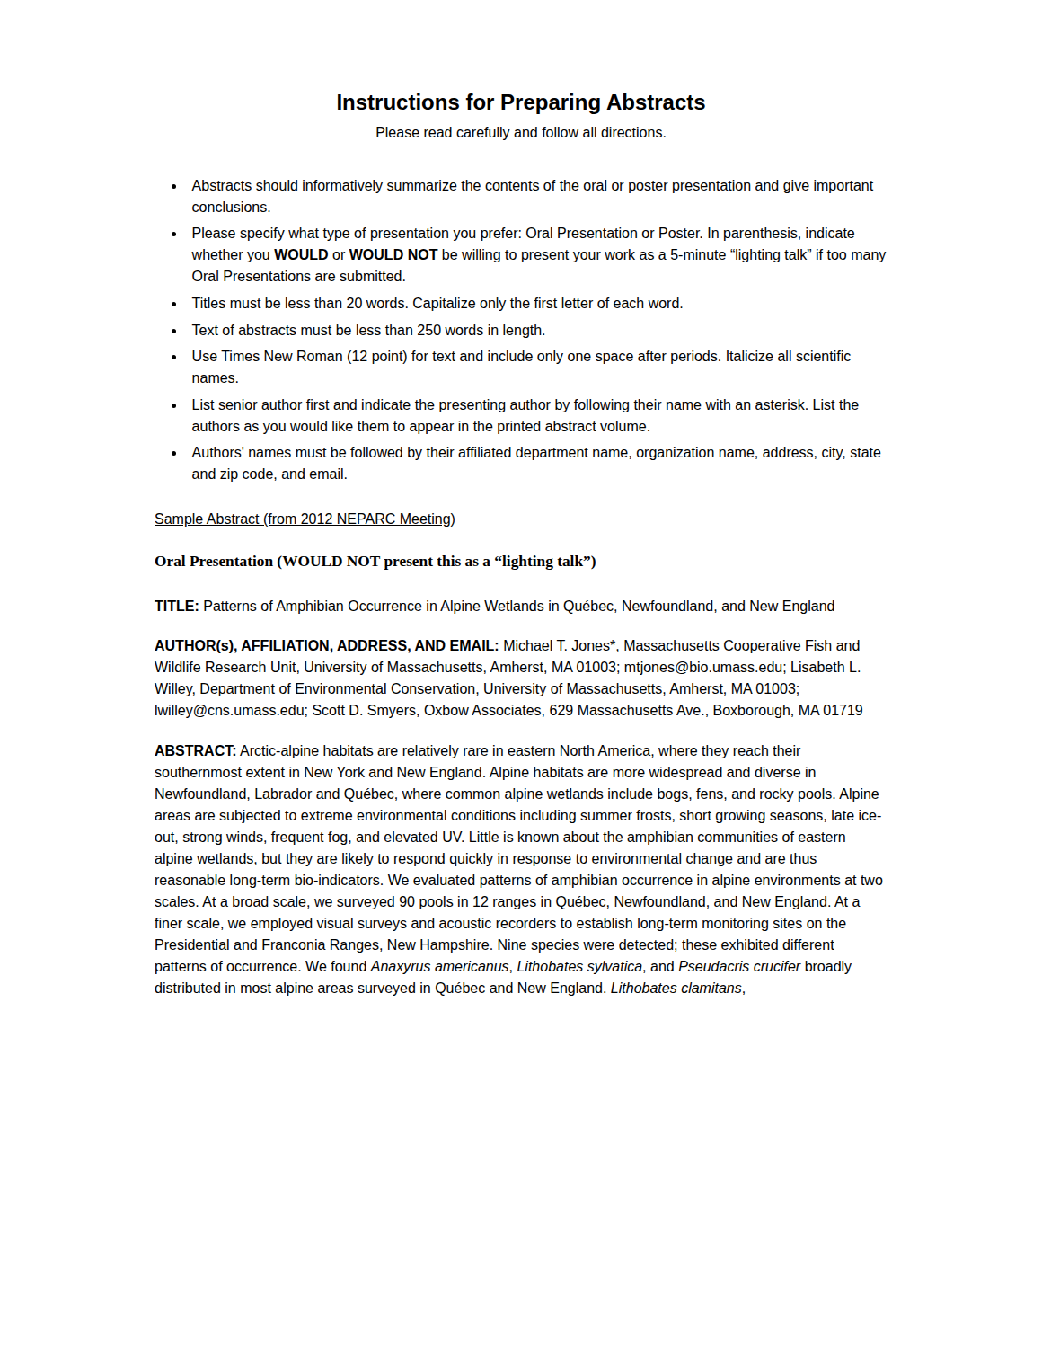Instructions for Preparing Abstracts
Please read carefully and follow all directions.
Abstracts should informatively summarize the contents of the oral or poster presentation and give important conclusions.
Please specify what type of presentation you prefer: Oral Presentation or Poster. In parenthesis, indicate whether you WOULD or WOULD NOT be willing to present your work as a 5-minute “lighting talk” if too many Oral Presentations are submitted.
Titles must be less than 20 words. Capitalize only the first letter of each word.
Text of abstracts must be less than 250 words in length.
Use Times New Roman (12 point) for text and include only one space after periods. Italicize all scientific names.
List senior author first and indicate the presenting author by following their name with an asterisk. List the authors as you would like them to appear in the printed abstract volume.
Authors' names must be followed by their affiliated department name, organization name, address, city, state and zip code, and email.
Sample Abstract (from 2012 NEPARC Meeting)
Oral Presentation (WOULD NOT present this as a “lighting talk”)
TITLE: Patterns of Amphibian Occurrence in Alpine Wetlands in Québec, Newfoundland, and New England
AUTHOR(s), AFFILIATION, ADDRESS, AND EMAIL: Michael T. Jones*, Massachusetts Cooperative Fish and Wildlife Research Unit, University of Massachusetts, Amherst, MA 01003; mtjones@bio.umass.edu; Lisabeth L. Willey, Department of Environmental Conservation, University of Massachusetts, Amherst, MA 01003; lwilley@cns.umass.edu; Scott D. Smyers, Oxbow Associates, 629 Massachusetts Ave., Boxborough, MA 01719
ABSTRACT: Arctic-alpine habitats are relatively rare in eastern North America, where they reach their southernmost extent in New York and New England. Alpine habitats are more widespread and diverse in Newfoundland, Labrador and Québec, where common alpine wetlands include bogs, fens, and rocky pools. Alpine areas are subjected to extreme environmental conditions including summer frosts, short growing seasons, late ice-out, strong winds, frequent fog, and elevated UV. Little is known about the amphibian communities of eastern alpine wetlands, but they are likely to respond quickly in response to environmental change and are thus reasonable long-term bio-indicators. We evaluated patterns of amphibian occurrence in alpine environments at two scales. At a broad scale, we surveyed 90 pools in 12 ranges in Québec, Newfoundland, and New England. At a finer scale, we employed visual surveys and acoustic recorders to establish long-term monitoring sites on the Presidential and Franconia Ranges, New Hampshire. Nine species were detected; these exhibited different patterns of occurrence. We found Anaxyrus americanus, Lithobates sylvatica, and Pseudacris crucifer broadly distributed in most alpine areas surveyed in Québec and New England. Lithobates clamitans,